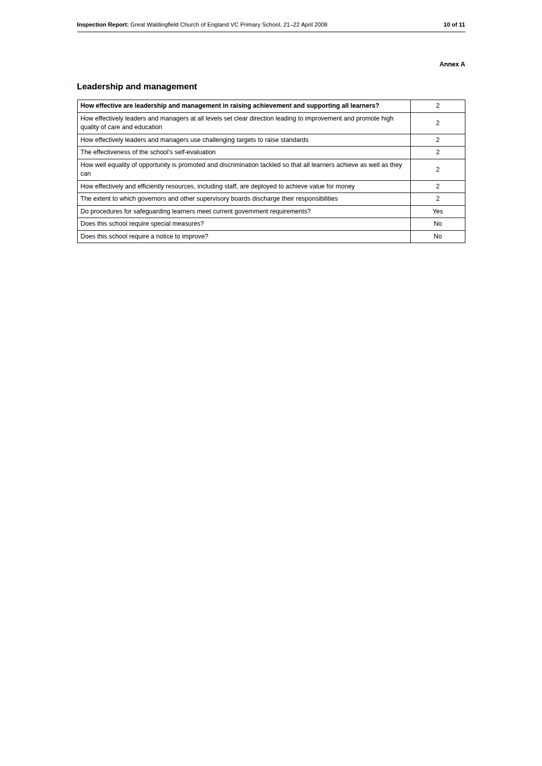Inspection Report: Great Waldingfield Church of England VC Primary School, 21–22 April 2008
10 of 11
Annex A
Leadership and management
| How effective are leadership and management in raising achievement and supporting all learners? | 2 |
| How effectively leaders and managers at all levels set clear direction leading to improvement and promote high quality of care and education | 2 |
| How effectively leaders and managers use challenging targets to raise standards | 2 |
| The effectiveness of the school's self-evaluation | 2 |
| How well equality of opportunity is promoted and discrimination tackled so that all learners achieve as well as they can | 2 |
| How effectively and efficiently resources, including staff, are deployed to achieve value for money | 2 |
| The extent to which governors and other supervisory boards discharge their responsibilities | 2 |
| Do procedures for safeguarding learners meet current government requirements? | Yes |
| Does this school require special measures? | No |
| Does this school require a notice to improve? | No |